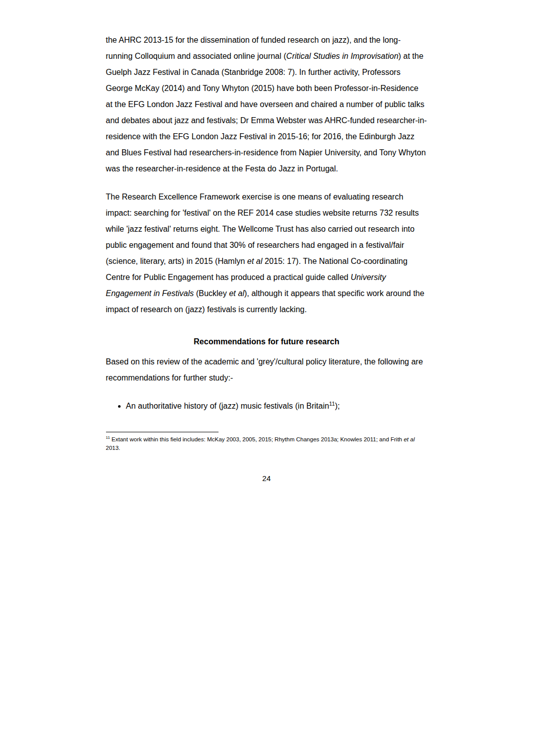the AHRC 2013-15 for the dissemination of funded research on jazz), and the long-running Colloquium and associated online journal (Critical Studies in Improvisation) at the Guelph Jazz Festival in Canada (Stanbridge 2008: 7). In further activity, Professors George McKay (2014) and Tony Whyton (2015) have both been Professor-in-Residence at the EFG London Jazz Festival and have overseen and chaired a number of public talks and debates about jazz and festivals; Dr Emma Webster was AHRC-funded researcher-in-residence with the EFG London Jazz Festival in 2015-16; for 2016, the Edinburgh Jazz and Blues Festival had researchers-in-residence from Napier University, and Tony Whyton was the researcher-in-residence at the Festa do Jazz in Portugal.
The Research Excellence Framework exercise is one means of evaluating research impact: searching for 'festival' on the REF 2014 case studies website returns 732 results while 'jazz festival' returns eight. The Wellcome Trust has also carried out research into public engagement and found that 30% of researchers had engaged in a festival/fair (science, literary, arts) in 2015 (Hamlyn et al 2015: 17). The National Co-coordinating Centre for Public Engagement has produced a practical guide called University Engagement in Festivals (Buckley et al), although it appears that specific work around the impact of research on (jazz) festivals is currently lacking.
Recommendations for future research
Based on this review of the academic and 'grey'/cultural policy literature, the following are recommendations for further study:-
An authoritative history of (jazz) music festivals (in Britain11);
11 Extant work within this field includes: McKay 2003, 2005, 2015; Rhythm Changes 2013a; Knowles 2011; and Frith et al 2013.
24